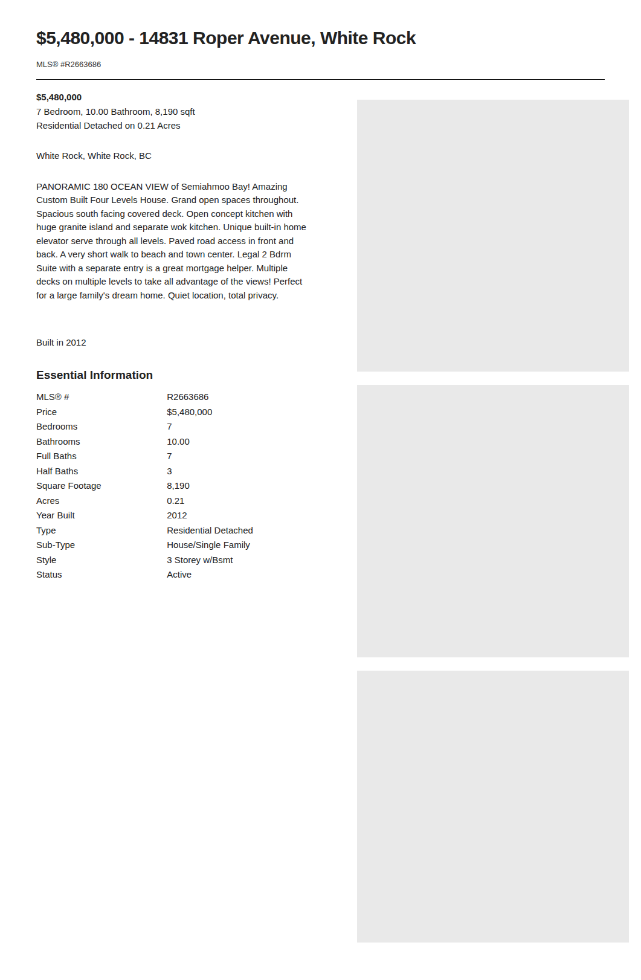$5,480,000 - 14831 Roper Avenue, White Rock
MLS® #R2663686
$5,480,000
7 Bedroom, 10.00 Bathroom, 8,190 sqft
Residential Detached on 0.21 Acres
White Rock, White Rock, BC
PANORAMIC 180 OCEAN VIEW of Semiahmoo Bay! Amazing Custom Built Four Levels House. Grand open spaces throughout. Spacious south facing covered deck. Open concept kitchen with huge granite island and separate wok kitchen. Unique built-in home elevator serve through all levels. Paved road access in front and back. A very short walk to beach and town center. Legal 2 Bdrm Suite with a separate entry is a great mortgage helper. Multiple decks on multiple levels to take all advantage of the views! Perfect for a large family's dream home. Quiet location, total privacy.
Built in 2012
Essential Information
| MLS® # | R2663686 |
| Price | $5,480,000 |
| Bedrooms | 7 |
| Bathrooms | 10.00 |
| Full Baths | 7 |
| Half Baths | 3 |
| Square Footage | 8,190 |
| Acres | 0.21 |
| Year Built | 2012 |
| Type | Residential Detached |
| Sub-Type | House/Single Family |
| Style | 3 Storey w/Bsmt |
| Status | Active |